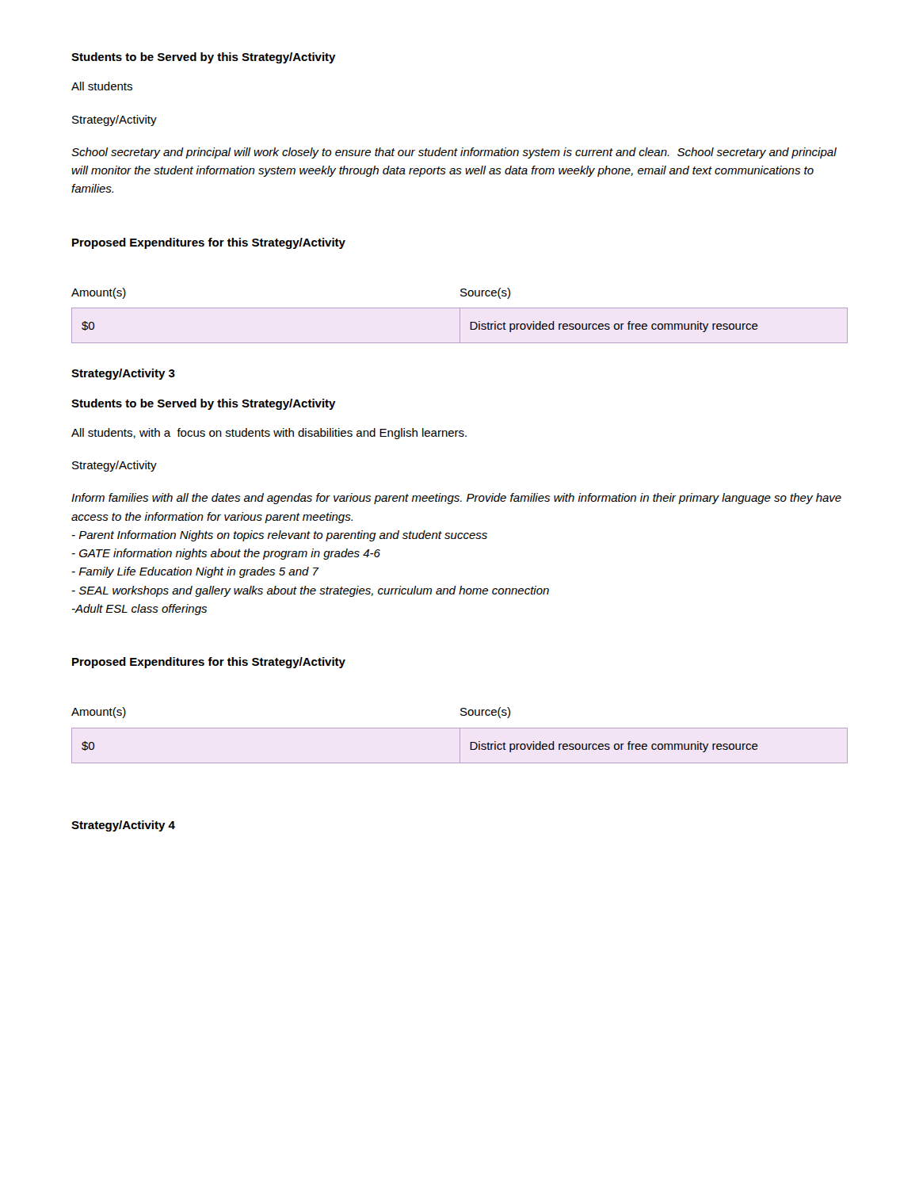Students to be Served by this Strategy/Activity
All students
Strategy/Activity
School secretary and principal will work closely to ensure that our student information system is current and clean. School secretary and principal will monitor the student information system weekly through data reports as well as data from weekly phone, email and text communications to families.
Proposed Expenditures for this Strategy/Activity
Amount(s) Source(s)
| $0 | District provided resources or free community resource |
Strategy/Activity 3
Students to be Served by this Strategy/Activity
All students, with a focus on students with disabilities and English learners.
Strategy/Activity
Inform families with all the dates and agendas for various parent meetings. Provide families with information in their primary language so they have access to the information for various parent meetings.
- Parent Information Nights on topics relevant to parenting and student success
- GATE information nights about the program in grades 4-6
- Family Life Education Night in grades 5 and 7
- SEAL workshops and gallery walks about the strategies, curriculum and home connection
-Adult ESL class offerings
Proposed Expenditures for this Strategy/Activity
Amount(s) Source(s)
| $0 | District provided resources or free community resource |
Strategy/Activity 4